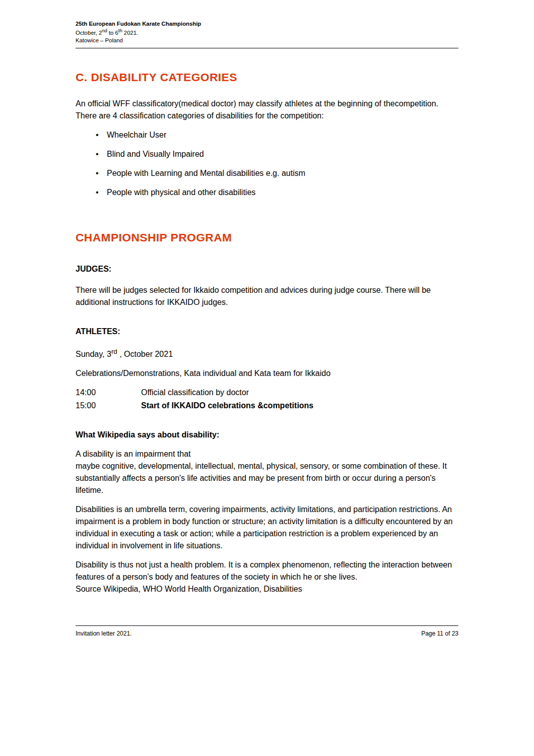25th European Fudokan Karate Championship
October, 2nd to 6th 2021.
Katowice – Poland
C. DISABILITY CATEGORIES
An official WFF classificatory(medical doctor) may classify athletes at the beginning of thecompetition. There are 4 classification categories of disabilities for the competition:
Wheelchair User
Blind and Visually Impaired
People with Learning and Mental disabilities e.g. autism
People with physical and other disabilities
CHAMPIONSHIP PROGRAM
JUDGES:
There will be judges selected for Ikkaido competition and advices during judge course. There will be additional instructions for IKKAIDO judges.
ATHLETES:
Sunday, 3rd , October 2021
Celebrations/Demonstrations, Kata individual and Kata team for Ikkaido
14:00
Official classification by doctor
15:00
Start of IKKAIDO celebrations &competitions
What Wikipedia says about disability:
A disability is an impairment that
maybe cognitive, developmental, intellectual, mental, physical, sensory, or some combination of these. It substantially affects a person's life activities and may be present from birth or occur during a person's lifetime.
Disabilities is an umbrella term, covering impairments, activity limitations, and participation restrictions. An impairment is a problem in body function or structure; an activity limitation is a difficulty encountered by an individual in executing a task or action; while a participation restriction is a problem experienced by an individual in involvement in life situations.
Disability is thus not just a health problem. It is a complex phenomenon, reflecting the interaction between features of a person’s body and features of the society in which he or she lives.
Source Wikipedia, WHO World Health Organization, Disabilities
Invitation letter 2021.
Page 11 of 23